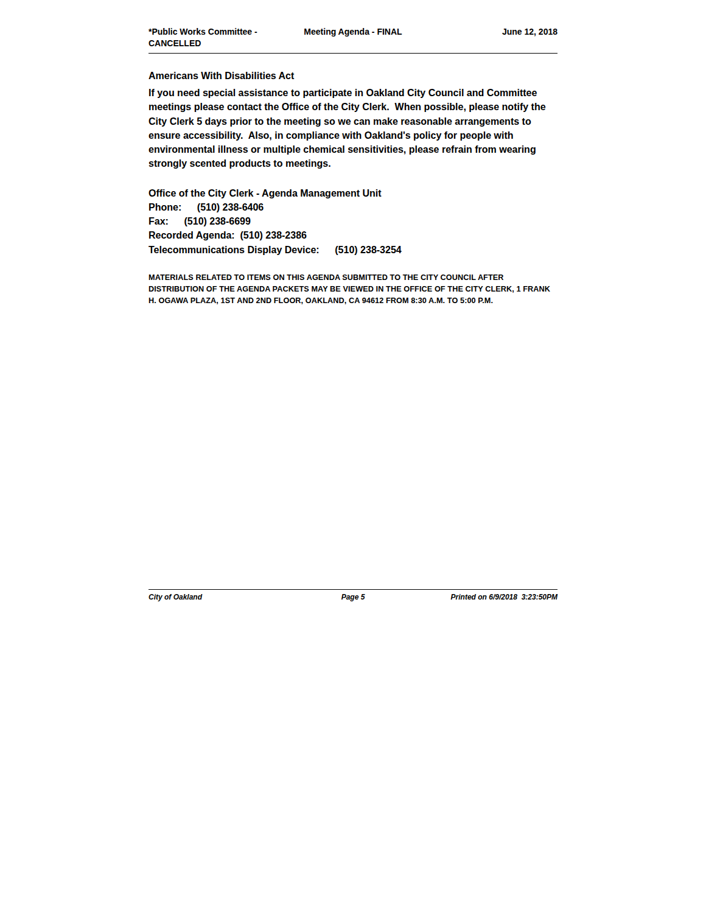*Public Works Committee - CANCELLED
Meeting Agenda - FINAL
June 12, 2018
Americans With Disabilities Act
If you need special assistance to participate in Oakland City Council and Committee meetings please contact the Office of the City Clerk. When possible, please notify the City Clerk 5 days prior to the meeting so we can make reasonable arrangements to ensure accessibility. Also, in compliance with Oakland's policy for people with environmental illness or multiple chemical sensitivities, please refrain from wearing strongly scented products to meetings.
Office of the City Clerk - Agenda Management Unit Phone: (510) 238-6406 Fax: (510) 238-6699 Recorded Agenda: (510) 238-2386 Telecommunications Display Device: (510) 238-3254
MATERIALS RELATED TO ITEMS ON THIS AGENDA SUBMITTED TO THE CITY COUNCIL AFTER DISTRIBUTION OF THE AGENDA PACKETS MAY BE VIEWED IN THE OFFICE OF THE CITY CLERK, 1 FRANK H. OGAWA PLAZA, 1ST AND 2ND FLOOR, OAKLAND, CA 94612 FROM 8:30 A.M. TO 5:00 P.M.
City of Oakland
Page 5
Printed on 6/9/2018 3:23:50PM